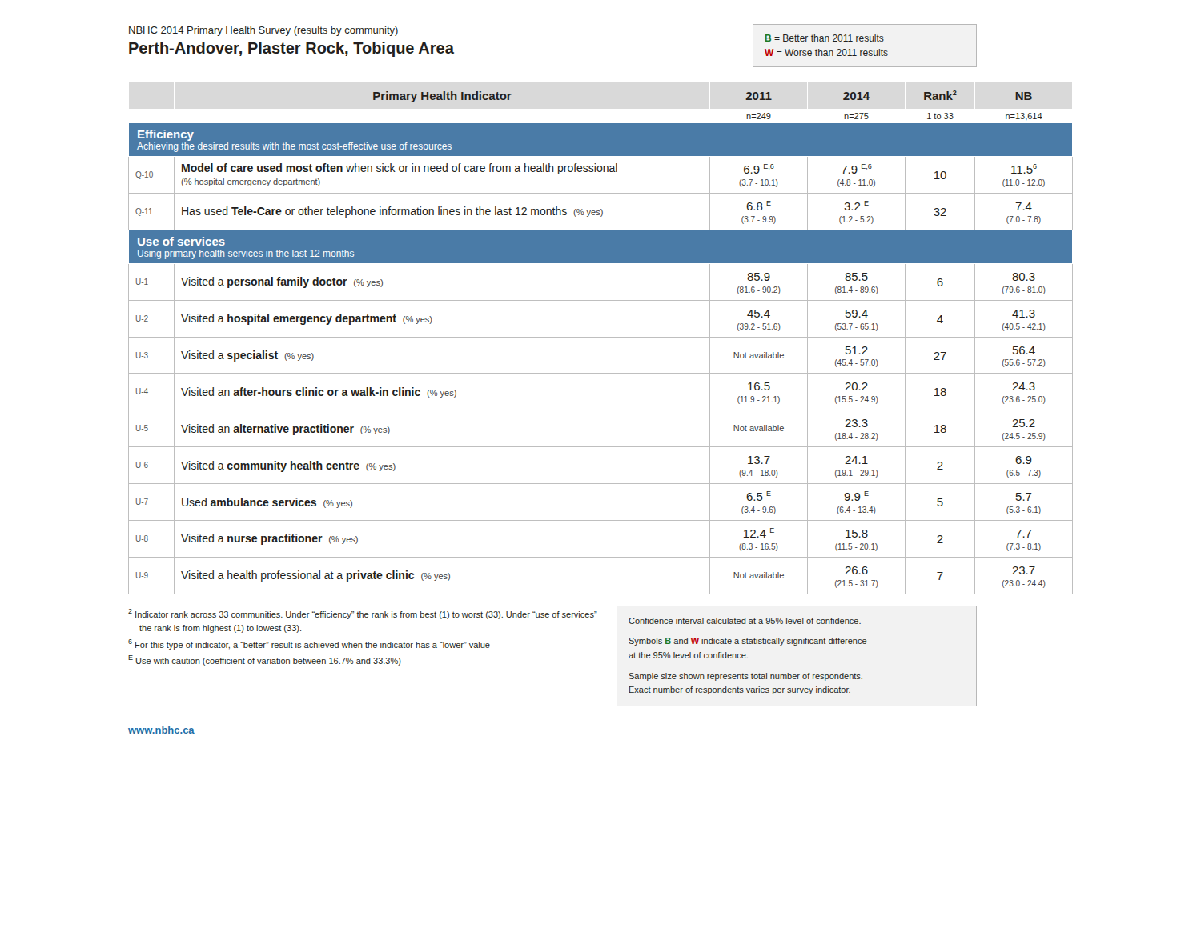NBHC 2014 Primary Health Survey (results by community)
Perth-Andover, Plaster Rock, Tobique Area
B = Better than 2011 results
W = Worse than 2011 results
| | | n=249 | n=275 | 1 to 33 | n=13,614 |
| | Primary Health Indicator | 2011 | 2014 | Rank 2 | NB |
| Efficiency Achieving the desired results with the most cost-effective use of resources |
| Q-10 | Model of care used most often when sick or in need of care from a health professional (% hospital emergency department) | 6.9 E,6 (3.7 - 10.1) | 7.9 E,6 (4.8 - 11.0) | 10 | 11.5 6 (11.0 - 12.0) |
| Q-11 | Has used Tele-Care or other telephone information lines in the last 12 months (% yes) | 6.8 E (3.7 - 9.9) | 3.2 E (1.2 - 5.2) | 32 | 7.4 (7.0 - 7.8) |
| Use of services Using primary health services in the last 12 months |
| U-1 | Visited a personal family doctor (% yes) | 85.9 (81.6 - 90.2) | 85.5 (81.4 - 89.6) | 6 | 80.3 (79.6 - 81.0) |
| U-2 | Visited a hospital emergency department (% yes) | 45.4 (39.2 - 51.6) | 59.4 (53.7 - 65.1) | 4 | 41.3 (40.5 - 42.1) |
| U-3 | Visited a specialist (% yes) | Not available | 51.2 (45.4 - 57.0) | 27 | 56.4 (55.6 - 57.2) |
| U-4 | Visited an after-hours clinic or a walk-in clinic (% yes) | 16.5 (11.9 - 21.1) | 20.2 (15.5 - 24.9) | 18 | 24.3 (23.6 - 25.0) |
| U-5 | Visited an alternative practitioner (% yes) | Not available | 23.3 (18.4 - 28.2) | 18 | 25.2 (24.5 - 25.9) |
| U-6 | Visited a community health centre (% yes) | 13.7 (9.4 - 18.0) | 24.1 (19.1 - 29.1) | 2 | 6.9 (6.5 - 7.3) |
| U-7 | Used ambulance services (% yes) | 6.5 E (3.4 - 9.6) | 9.9 E (6.4 - 13.4) | 5 | 5.7 (5.3 - 6.1) |
| U-8 | Visited a nurse practitioner (% yes) | 12.4 E (8.3 - 16.5) | 15.8 (11.5 - 20.1) | 2 | 7.7 (7.3 - 8.1) |
| U-9 | Visited a health professional at a private clinic (% yes) | Not available | 26.6 (21.5 - 31.7) | 7 | 23.7 (23.0 - 24.4) |
2 Indicator rank across 33 communities. Under “efficiency” the rank is from best (1) to worst (33). Under “use of services” the rank is from highest (1) to lowest (33). 6 For this type of indicator, a “better” result is achieved when the indicator has a “lower” value
E Use with caution (coefficient of variation between 16.7% and 33.3%)
Confidence interval calculated at a 95% level of confidence.
Symbols B and W indicate a statistically significant difference
at the 95% level of confidence.
Sample size shown represents total number of respondents.
Exact number of respondents varies per survey indicator.
www.nbhc.ca